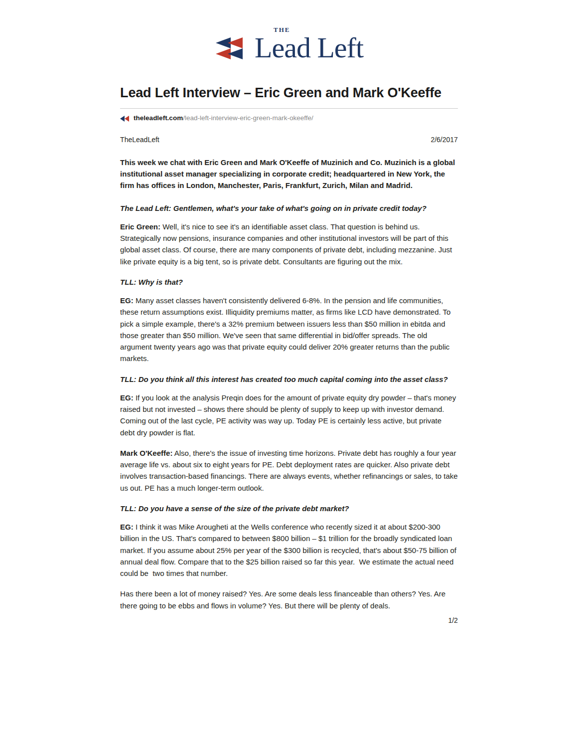THE Lead Left
Lead Left Interview – Eric Green and Mark O'Keeffe
theleadleft.com/lead-left-interview-eric-green-mark-okeeffe/
TheLeadLeft 2/6/2017
This week we chat with Eric Green and Mark O'Keeffe of Muzinich and Co. Muzinich is a global institutional asset manager specializing in corporate credit; headquartered in New York, the firm has offices in London, Manchester, Paris, Frankfurt, Zurich, Milan and Madrid.
The Lead Left: Gentlemen, what's your take of what's going on in private credit today?
Eric Green: Well, it's nice to see it's an identifiable asset class. That question is behind us. Strategically now pensions, insurance companies and other institutional investors will be part of this global asset class. Of course, there are many components of private debt, including mezzanine. Just like private equity is a big tent, so is private debt. Consultants are figuring out the mix.
TLL: Why is that?
EG: Many asset classes haven't consistently delivered 6-8%. In the pension and life communities, these return assumptions exist. Illiquidity premiums matter, as firms like LCD have demonstrated. To pick a simple example, there's a 32% premium between issuers less than $50 million in ebitda and those greater than $50 million. We've seen that same differential in bid/offer spreads. The old argument twenty years ago was that private equity could deliver 20% greater returns than the public markets.
TLL: Do you think all this interest has created too much capital coming into the asset class?
EG: If you look at the analysis Preqin does for the amount of private equity dry powder – that's money raised but not invested – shows there should be plenty of supply to keep up with investor demand. Coming out of the last cycle, PE activity was way up. Today PE is certainly less active, but private debt dry powder is flat.
Mark O'Keeffe: Also, there's the issue of investing time horizons. Private debt has roughly a four year average life vs. about six to eight years for PE. Debt deployment rates are quicker. Also private debt involves transaction-based financings. There are always events, whether refinancings or sales, to take us out. PE has a much longer-term outlook.
TLL: Do you have a sense of the size of the private debt market?
EG: I think it was Mike Arougheti at the Wells conference who recently sized it at about $200-300 billion in the US. That's compared to between $800 billion – $1 trillion for the broadly syndicated loan market. If you assume about 25% per year of the $300 billion is recycled, that's about $50-75 billion of annual deal flow. Compare that to the $25 billion raised so far this year. We estimate the actual need could be two times that number.
Has there been a lot of money raised? Yes. Are some deals less financeable than others? Yes. Are there going to be ebbs and flows in volume? Yes. But there will be plenty of deals.
1/2